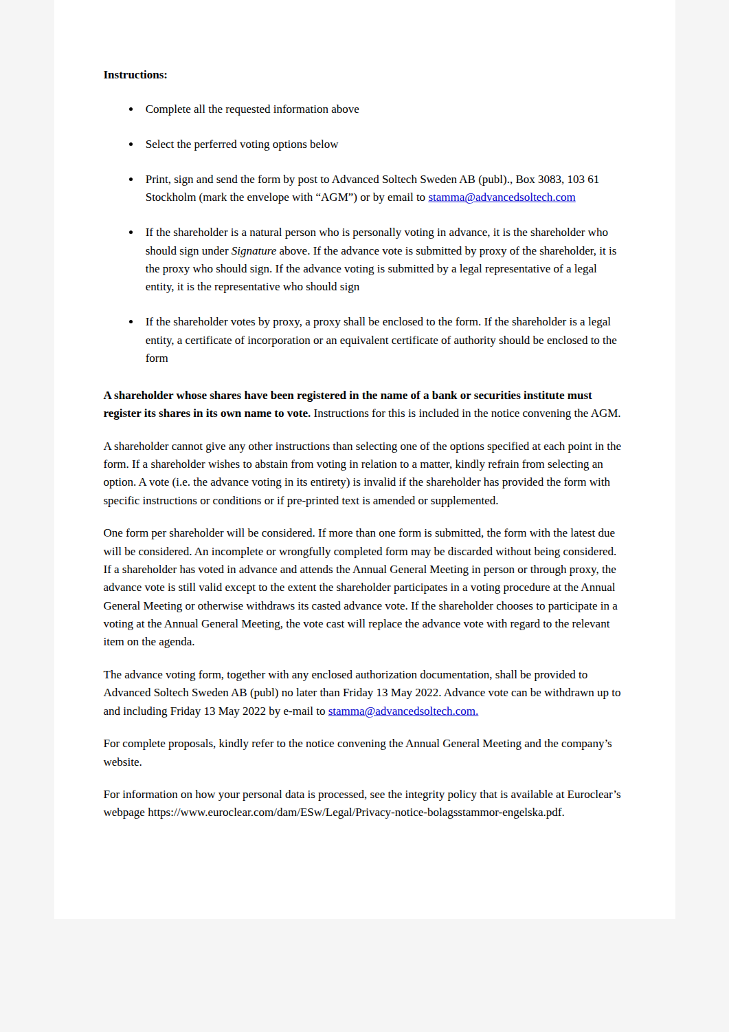Instructions:
Complete all the requested information above
Select the perferred voting options below
Print, sign and send the form by post to Advanced Soltech Sweden AB (publ)., Box 3083, 103 61 Stockholm (mark the envelope with “AGM”) or by email to stamma@advancedsoltech.com
If the shareholder is a natural person who is personally voting in advance, it is the shareholder who should sign under Signature above. If the advance vote is submitted by proxy of the shareholder, it is the proxy who should sign. If the advance voting is submitted by a legal representative of a legal entity, it is the representative who should sign
If the shareholder votes by proxy, a proxy shall be enclosed to the form. If the shareholder is a legal entity, a certificate of incorporation or an equivalent certificate of authority should be enclosed to the form
A shareholder whose shares have been registered in the name of a bank or securities institute must register its shares in its own name to vote. Instructions for this is included in the notice convening the AGM.
A shareholder cannot give any other instructions than selecting one of the options specified at each point in the form. If a shareholder wishes to abstain from voting in relation to a matter, kindly refrain from selecting an option. A vote (i.e. the advance voting in its entirety) is invalid if the shareholder has provided the form with specific instructions or conditions or if pre-printed text is amended or supplemented.
One form per shareholder will be considered. If more than one form is submitted, the form with the latest due will be considered. An incomplete or wrongfully completed form may be discarded without being considered. If a shareholder has voted in advance and attends the Annual General Meeting in person or through proxy, the advance vote is still valid except to the extent the shareholder participates in a voting procedure at the Annual General Meeting or otherwise withdraws its casted advance vote. If the shareholder chooses to participate in a voting at the Annual General Meeting, the vote cast will replace the advance vote with regard to the relevant item on the agenda.
The advance voting form, together with any enclosed authorization documentation, shall be provided to Advanced Soltech Sweden AB (publ) no later than Friday 13 May 2022. Advance vote can be withdrawn up to and including Friday 13 May 2022 by e-mail to stamma@advancedsoltech.com.
For complete proposals, kindly refer to the notice convening the Annual General Meeting and the company’s website.
For information on how your personal data is processed, see the integrity policy that is available at Euroclear’s webpage https://www.euroclear.com/dam/ESw/Legal/Privacy-notice-bolagsstammor-engelska.pdf.